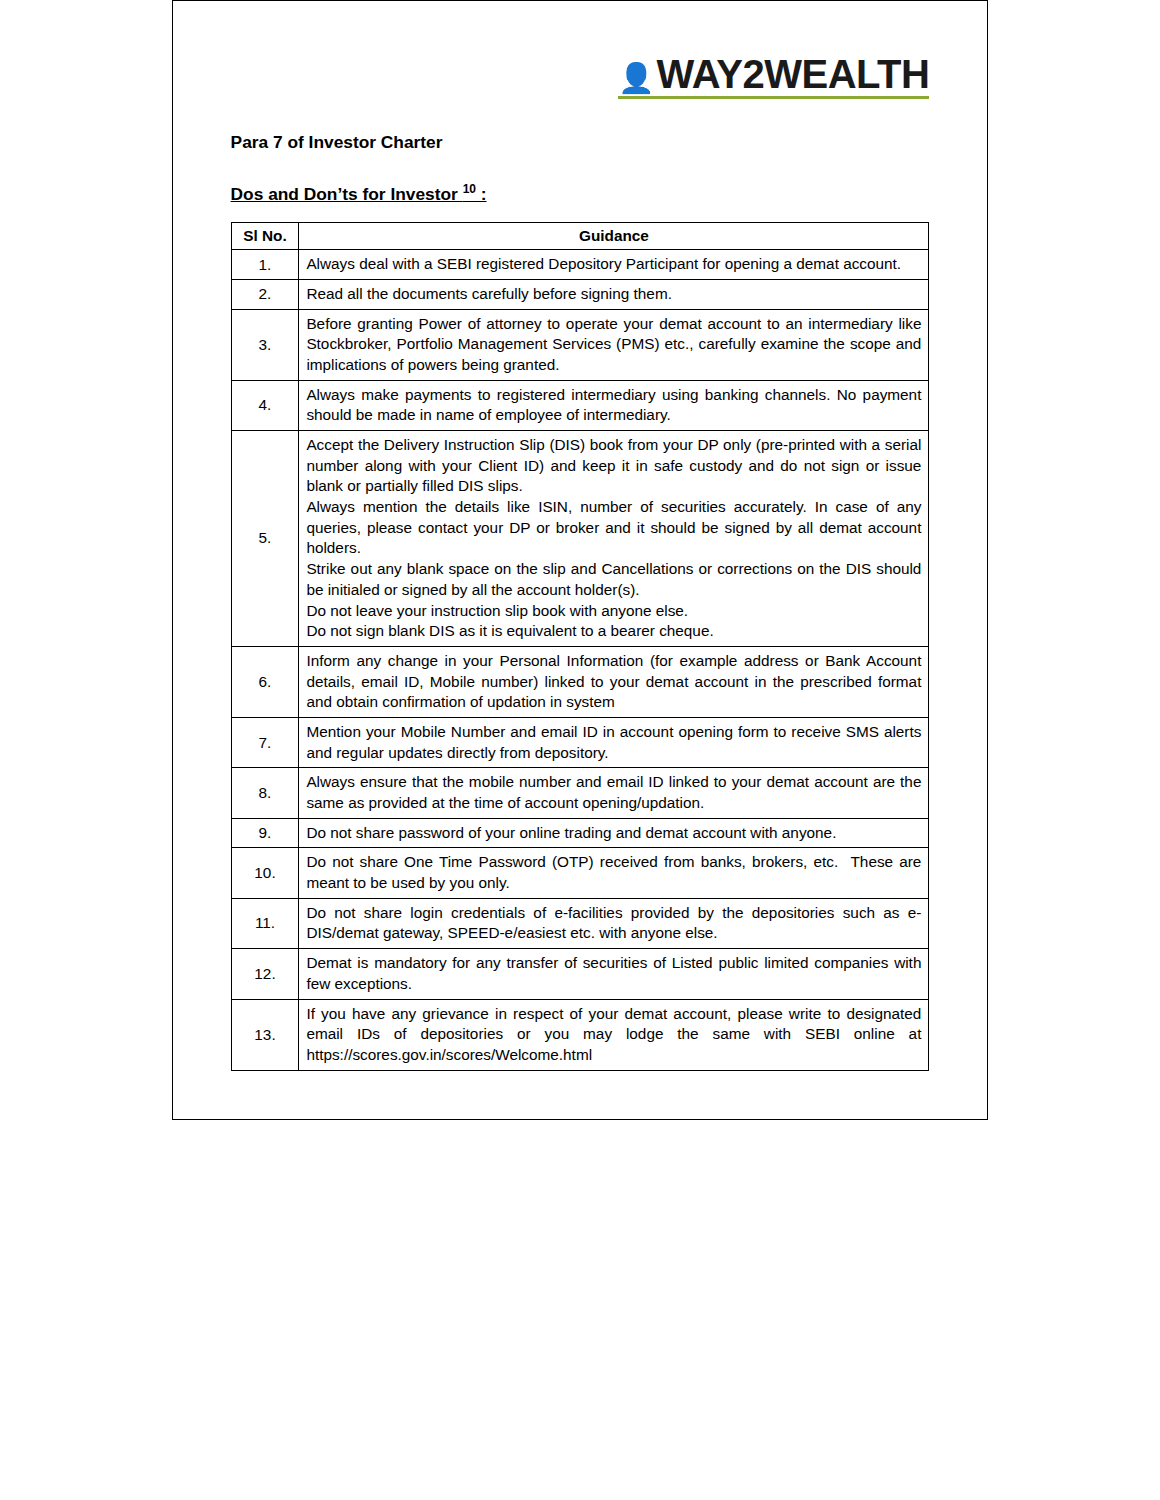👤WAY2WEALTH
Para 7 of Investor Charter
Dos and Don’ts for Investor 10 :
| Sl No. | Guidance |
| --- | --- |
| 1. | Always deal with a SEBI registered Depository Participant for opening a demat account. |
| 2. | Read all the documents carefully before signing them. |
| 3. | Before granting Power of attorney to operate your demat account to an intermediary like Stockbroker, Portfolio Management Services (PMS) etc., carefully examine the scope and implications of powers being granted. |
| 4. | Always make payments to registered intermediary using banking channels. No payment should be made in name of employee of intermediary. |
| 5. | Accept the Delivery Instruction Slip (DIS) book from your DP only (pre-printed with a serial number along with your Client ID) and keep it in safe custody and do not sign or issue blank or partially filled DIS slips. Always mention the details like ISIN, number of securities accurately. In case of any queries, please contact your DP or broker and it should be signed by all demat account holders. Strike out any blank space on the slip and Cancellations or corrections on the DIS should be initialed or signed by all the account holder(s). Do not leave your instruction slip book with anyone else. Do not sign blank DIS as it is equivalent to a bearer cheque. |
| 6. | Inform any change in your Personal Information (for example address or Bank Account details, email ID, Mobile number) linked to your demat account in the prescribed format and obtain confirmation of updation in system |
| 7. | Mention your Mobile Number and email ID in account opening form to receive SMS alerts and regular updates directly from depository. |
| 8. | Always ensure that the mobile number and email ID linked to your demat account are the same as provided at the time of account opening/updation. |
| 9. | Do not share password of your online trading and demat account with anyone. |
| 10. | Do not share One Time Password (OTP) received from banks, brokers, etc. These are meant to be used by you only. |
| 11. | Do not share login credentials of e-facilities provided by the depositories such as e-DIS/demat gateway, SPEED-e/easiest etc. with anyone else. |
| 12. | Demat is mandatory for any transfer of securities of Listed public limited companies with few exceptions. |
| 13. | If you have any grievance in respect of your demat account, please write to designated email IDs of depositories or you may lodge the same with SEBI online at https://scores.gov.in/scores/Welcome.html |